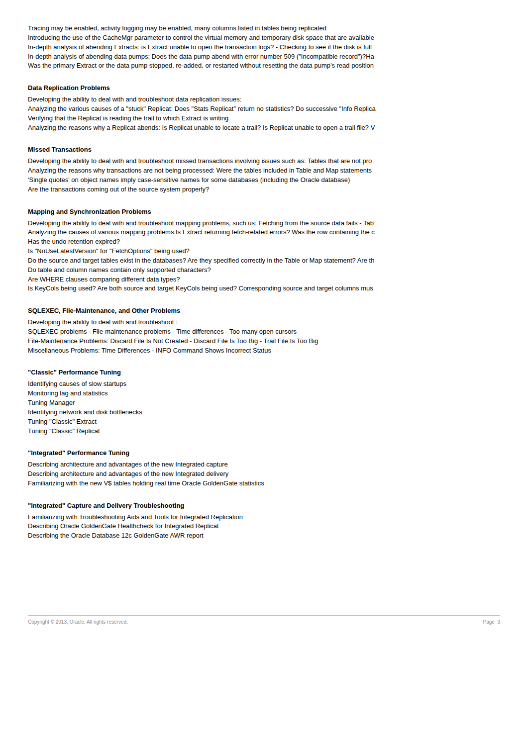Tracing may be enabled, activity logging may be enabled, many columns listed in tables being replicated
Introducing the use of the CacheMgr parameter to control the virtual memory and temporary disk space that are available
In-depth analysis of abending Extracts: is Extract unable to open the transaction logs? - Checking to see if the disk is full
In-depth analysis of abending data pumps: Does the data pump abend with error number 509 ("Incompatible record")?Ha
Was the primary Extract or the data pump stopped, re-added, or restarted without resetting the data pump's read position
Data Replication Problems
Developing the ability to deal with and troubleshoot data replication issues:
Analyzing the various causes of a "stuck" Replicat: Does "Stats Replicat" return no statistics? Do successive "Info Replica
Verifying that the Replicat is reading the trail to which Extract is writing
Analyzing the reasons why a Replicat abends: Is Replicat unable to locate a trail? Is Replicat unable to open a trail file? V
Missed Transactions
Developing the ability to deal with and troubleshoot missed transactions involving issues such as: Tables that are not pro
Analyzing the reasons why transactions are not being processed: Were the tables included in Table and Map statements
'Single quotes' on object names imply case-sensitive names for some databases (including the Oracle database)
Are the transactions coming out of the source system properly?
Mapping and Synchronization Problems
Developing the ability to deal with and troubleshoot mapping problems, such us: Fetching from the source data fails - Tab
Analyzing the causes of various mapping problems:Is Extract returning fetch-related errors? Was the row containing the c
Has the undo retention expired?
Is "NoUseLatestVersion" for "FetchOptions" being used?
Do the source and target tables exist in the databases? Are they specified correctly in the Table or Map statement? Are th
Do table and column names contain only supported characters?
Are WHERE clauses comparing different data types?
Is KeyCols being used? Are both source and target KeyCols being used? Corresponding source and target columns mus
SQLEXEC, File-Maintenance, and Other Problems
Developing the ability to deal with and troubleshoot :
SQLEXEC problems - File-maintenance problems - Time differences - Too many open cursors
File-Maintenance Problems: Discard File Is Not Created - Discard File Is Too Big - Trail File Is Too Big
Miscellaneous Problems: Time Differences - INFO Command Shows Incorrect Status
"Classic" Performance Tuning
Identifying causes of slow startups
Monitoring lag and statistics
Tuning Manager
Identifying network and disk bottlenecks
Tuning "Classic" Extract
Tuning "Classic" Replicat
"Integrated" Performance Tuning
Describing architecture and advantages of the new Integrated capture
Describing architecture and advantages of the new Integrated delivery
Familiarizing with the new V$ tables holding real time Oracle GoldenGate statistics
"Integrated" Capture and Delivery Troubleshooting
Familiarizing with Troubleshooting Aids and Tools for Integrated Replication
Describing Oracle GoldenGate Healthcheck for Integrated Replicat
Describing the Oracle Database 12c GoldenGate AWR report
Copyright © 2013, Oracle. All rights reserved. Page 3